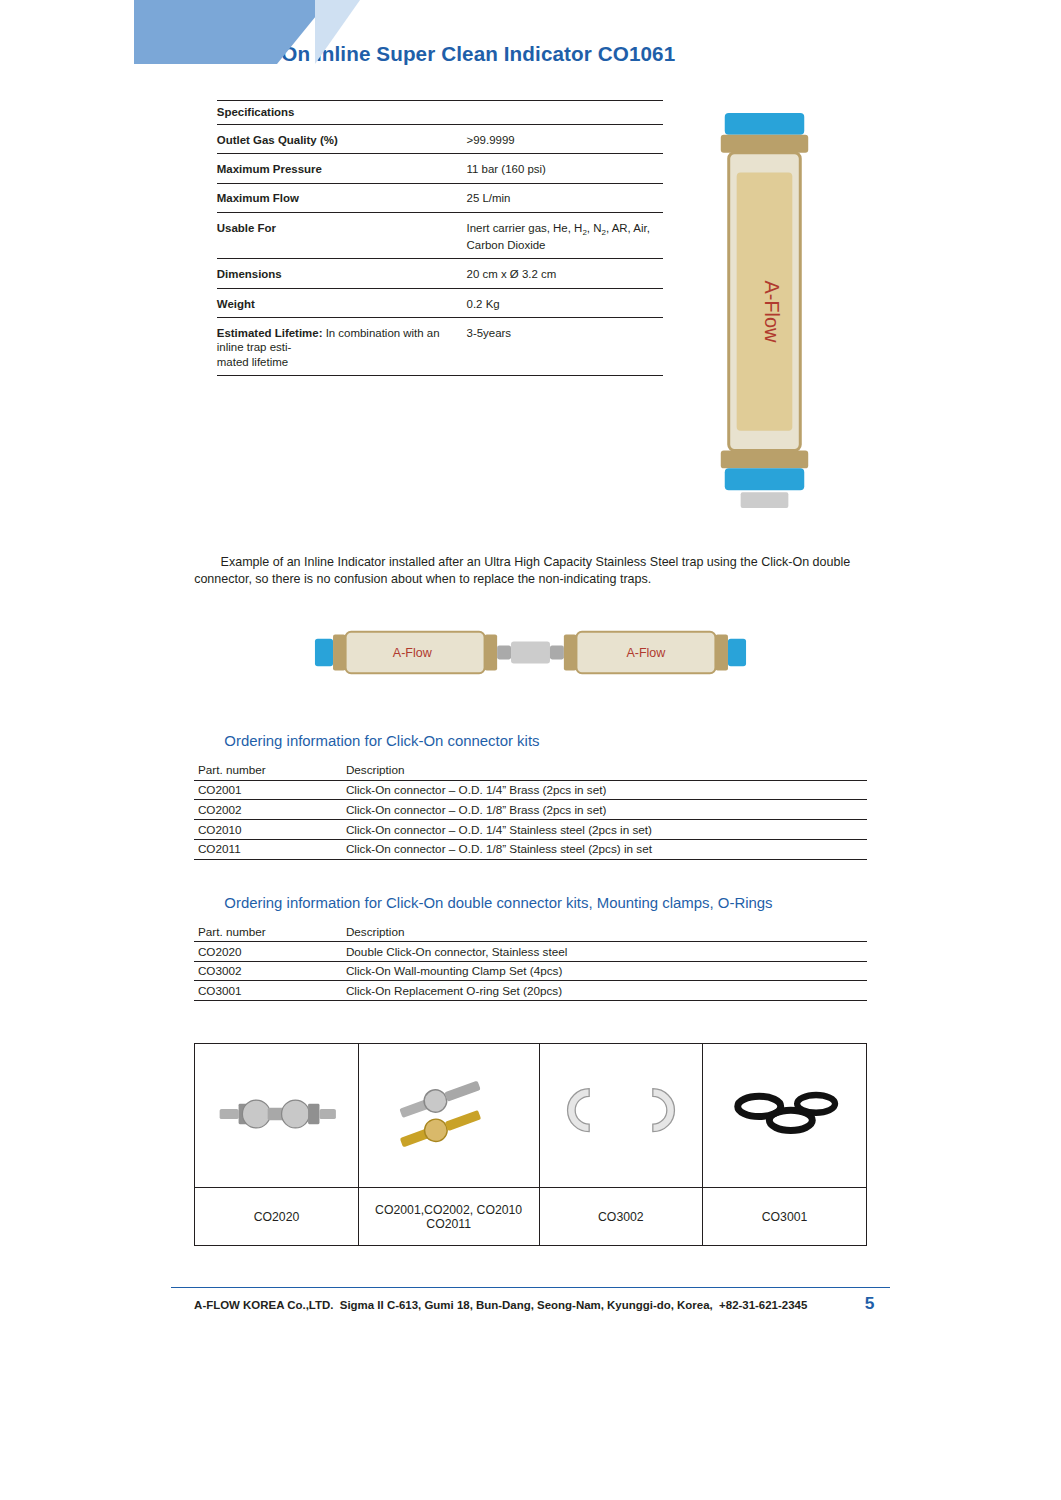Click-On Inline Super Clean Indicator CO1061
| Specifications | |
| Outlet Gas Quality (%) | >99.9999 |
| Maximum Pressure | 11 bar (160 psi) |
| Maximum Flow | 25 L/min |
| Usable For | Inert carrier gas, He, H 2 , N 2 , AR, Air, Carbon Dioxide |
| Dimensions | 20 cm x Ø 3.2 cm |
| Weight | 0.2 Kg |
| Estimated Lifetime: In combination with an inline trap esti- mated lifetime | 3-5years |
Example of an Inline Indicator installed after an Ultra High Capacity Stainless Steel trap using the Click-On double connector, so there is no confusion about when to replace the non-indicating traps.
Ordering information for Click-On connector kits
| Part. number | Description |
| --- | --- |
| CO2001 | Click-On connector – O.D. 1/4” Brass (2pcs in set) |
| CO2002 | Click-On connector – O.D. 1/8” Brass (2pcs in set) |
| CO2010 | Click-On connector – O.D. 1/4” Stainless steel (2pcs in set) |
| CO2011 | Click-On connector – O.D. 1/8” Stainless steel (2pcs) in set |
Ordering information for Click-On double connector kits, Mounting clamps, O-Rings
| Part. number | Description |
| --- | --- |
| CO2020 | Double Click-On connector, Stainless steel |
| CO3002 | Click-On Wall-mounting Clamp Set (4pcs) |
| CO3001 | Click-On Replacement O-ring Set (20pcs) |
| CO2020 | CO2001,CO2002, CO2010 CO2011 | CO3002 | CO3001 |
A-FLOW KOREA Co.,LTD. Sigma II C-613, Gumi 18, Bun-Dang, Seong-Nam, Kyunggi-do, Korea, +82-31-621-2345
5